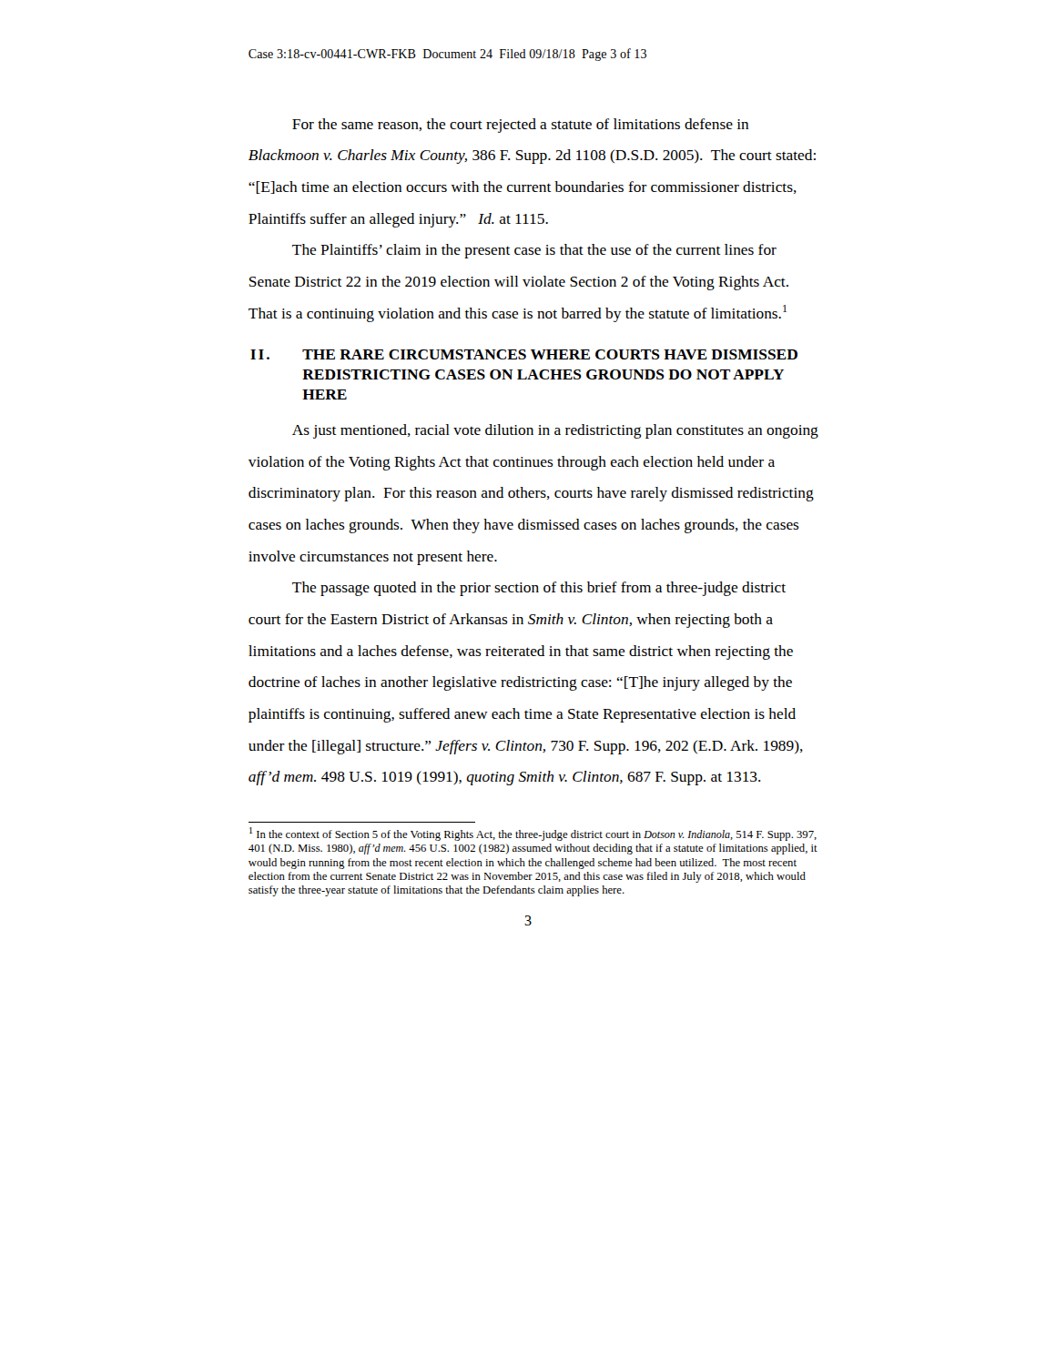Case 3:18-cv-00441-CWR-FKB Document 24 Filed 09/18/18 Page 3 of 13
For the same reason, the court rejected a statute of limitations defense in Blackmoon v. Charles Mix County, 386 F. Supp. 2d 1108 (D.S.D. 2005). The court stated: “[E]ach time an election occurs with the current boundaries for commissioner districts, Plaintiffs suffer an alleged injury.” Id. at 1115.
The Plaintiffs’ claim in the present case is that the use of the current lines for Senate District 22 in the 2019 election will violate Section 2 of the Voting Rights Act. That is a continuing violation and this case is not barred by the statute of limitations.1
II.
THE RARE CIRCUMSTANCES WHERE COURTS HAVE DISMISSED REDISTRICTING CASES ON LACHES GROUNDS DO NOT APPLY HERE
As just mentioned, racial vote dilution in a redistricting plan constitutes an ongoing violation of the Voting Rights Act that continues through each election held under a discriminatory plan. For this reason and others, courts have rarely dismissed redistricting cases on laches grounds. When they have dismissed cases on laches grounds, the cases involve circumstances not present here.
The passage quoted in the prior section of this brief from a three-judge district court for the Eastern District of Arkansas in Smith v. Clinton, when rejecting both a limitations and a laches defense, was reiterated in that same district when rejecting the doctrine of laches in another legislative redistricting case: “[T]he injury alleged by the plaintiffs is continuing, suffered anew each time a State Representative election is held under the [illegal] structure.” Jeffers v. Clinton, 730 F. Supp. 196, 202 (E.D. Ark. 1989), aff’d mem. 498 U.S. 1019 (1991), quoting Smith v. Clinton, 687 F. Supp. at 1313.
1 In the context of Section 5 of the Voting Rights Act, the three-judge district court in Dotson v. Indianola, 514 F. Supp. 397, 401 (N.D. Miss. 1980), aff’d mem. 456 U.S. 1002 (1982) assumed without deciding that if a statute of limitations applied, it would begin running from the most recent election in which the challenged scheme had been utilized. The most recent election from the current Senate District 22 was in November 2015, and this case was filed in July of 2018, which would satisfy the three-year statute of limitations that the Defendants claim applies here.
3